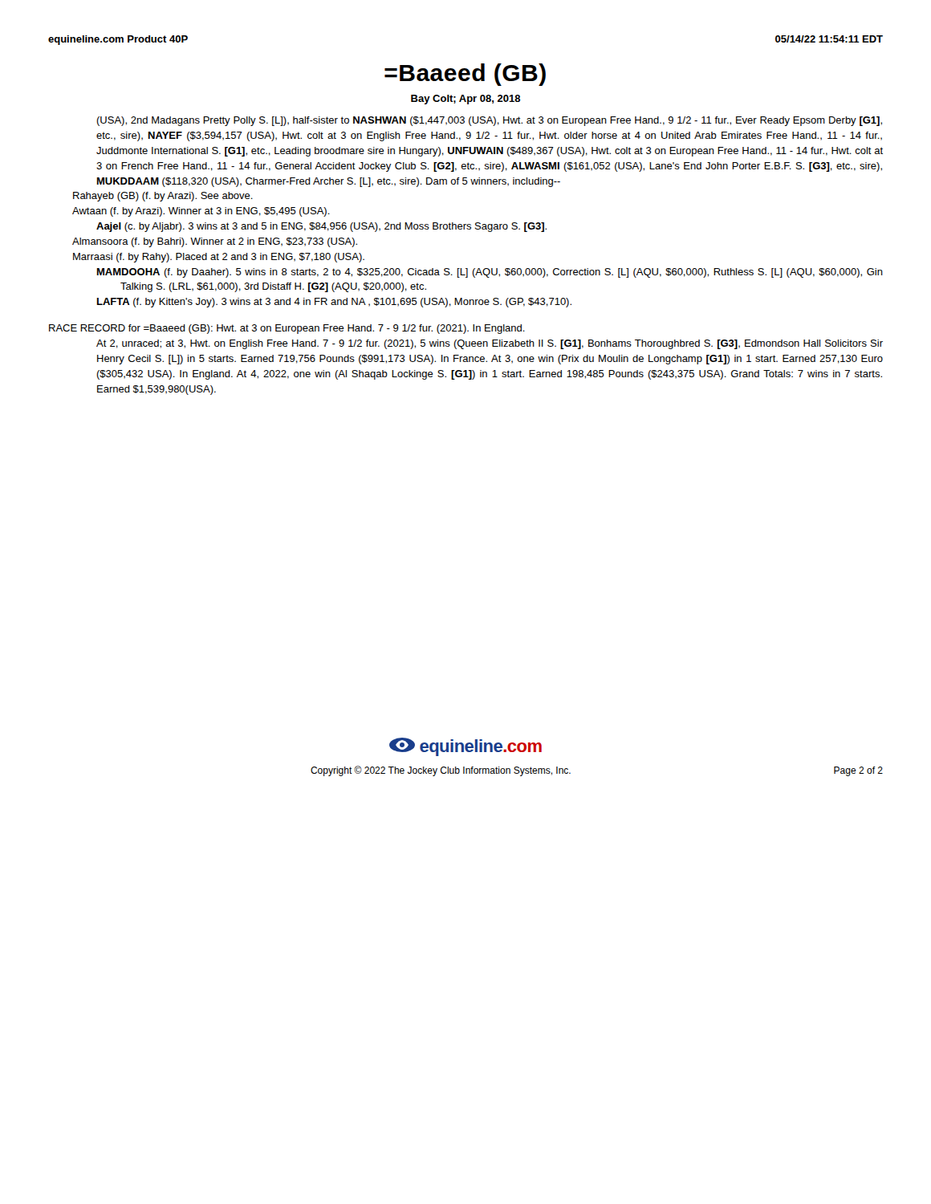equineline.com Product 40P 05/14/22 11:54:11 EDT
=Baaeed (GB)
Bay Colt; Apr 08, 2018
(USA), 2nd Madagans Pretty Polly S. [L]), half-sister to NASHWAN ($1,447,003 (USA), Hwt. at 3 on European Free Hand., 9 1/2 - 11 fur., Ever Ready Epsom Derby [G1], etc., sire), NAYEF ($3,594,157 (USA), Hwt. colt at 3 on English Free Hand., 9 1/2 - 11 fur., Hwt. older horse at 4 on United Arab Emirates Free Hand., 11 - 14 fur., Juddmonte International S. [G1], etc., Leading broodmare sire in Hungary), UNFUWAIN ($489,367 (USA), Hwt. colt at 3 on European Free Hand., 11 - 14 fur., Hwt. colt at 3 on French Free Hand., 11 - 14 fur., General Accident Jockey Club S. [G2], etc., sire), ALWASMI ($161,052 (USA), Lane's End John Porter E.B.F. S. [G3], etc., sire), MUKDDAAM ($118,320 (USA), Charmer-Fred Archer S. [L], etc., sire). Dam of 5 winners, including--
Rahayeb (GB) (f. by Arazi). See above.
Awtaan (f. by Arazi). Winner at 3 in ENG, $5,495 (USA).
Aajel (c. by Aljabr). 3 wins at 3 and 5 in ENG, $84,956 (USA), 2nd Moss Brothers Sagaro S. [G3].
Almansoora (f. by Bahri). Winner at 2 in ENG, $23,733 (USA).
Marraasi (f. by Rahy). Placed at 2 and 3 in ENG, $7,180 (USA).
MAMDOOHA (f. by Daaher). 5 wins in 8 starts, 2 to 4, $325,200, Cicada S. [L] (AQU, $60,000), Correction S. [L] (AQU, $60,000), Ruthless S. [L] (AQU, $60,000), Gin Talking S. (LRL, $61,000), 3rd Distaff H. [G2] (AQU, $20,000), etc.
LAFTA (f. by Kitten's Joy). 3 wins at 3 and 4 in FR and NA , $101,695 (USA), Monroe S. (GP, $43,710).
RACE RECORD for =Baaeed (GB): Hwt. at 3 on European Free Hand. 7 - 9 1/2 fur. (2021). In England. At 2, unraced; at 3, Hwt. on English Free Hand. 7 - 9 1/2 fur. (2021), 5 wins (Queen Elizabeth II S. [G1], Bonhams Thoroughbred S. [G3], Edmondson Hall Solicitors Sir Henry Cecil S. [L]) in 5 starts. Earned 719,756 Pounds ($991,173 USA). In France. At 3, one win (Prix du Moulin de Longchamp [G1]) in 1 start. Earned 257,130 Euro ($305,432 USA). In England. At 4, 2022, one win (Al Shaqab Lockinge S. [G1]) in 1 start. Earned 198,485 Pounds ($243,375 USA). Grand Totals: 7 wins in 7 starts. Earned $1,539,980(USA).
equine line.com
Copyright © 2022 The Jockey Club Information Systems, Inc. Page 2 of 2